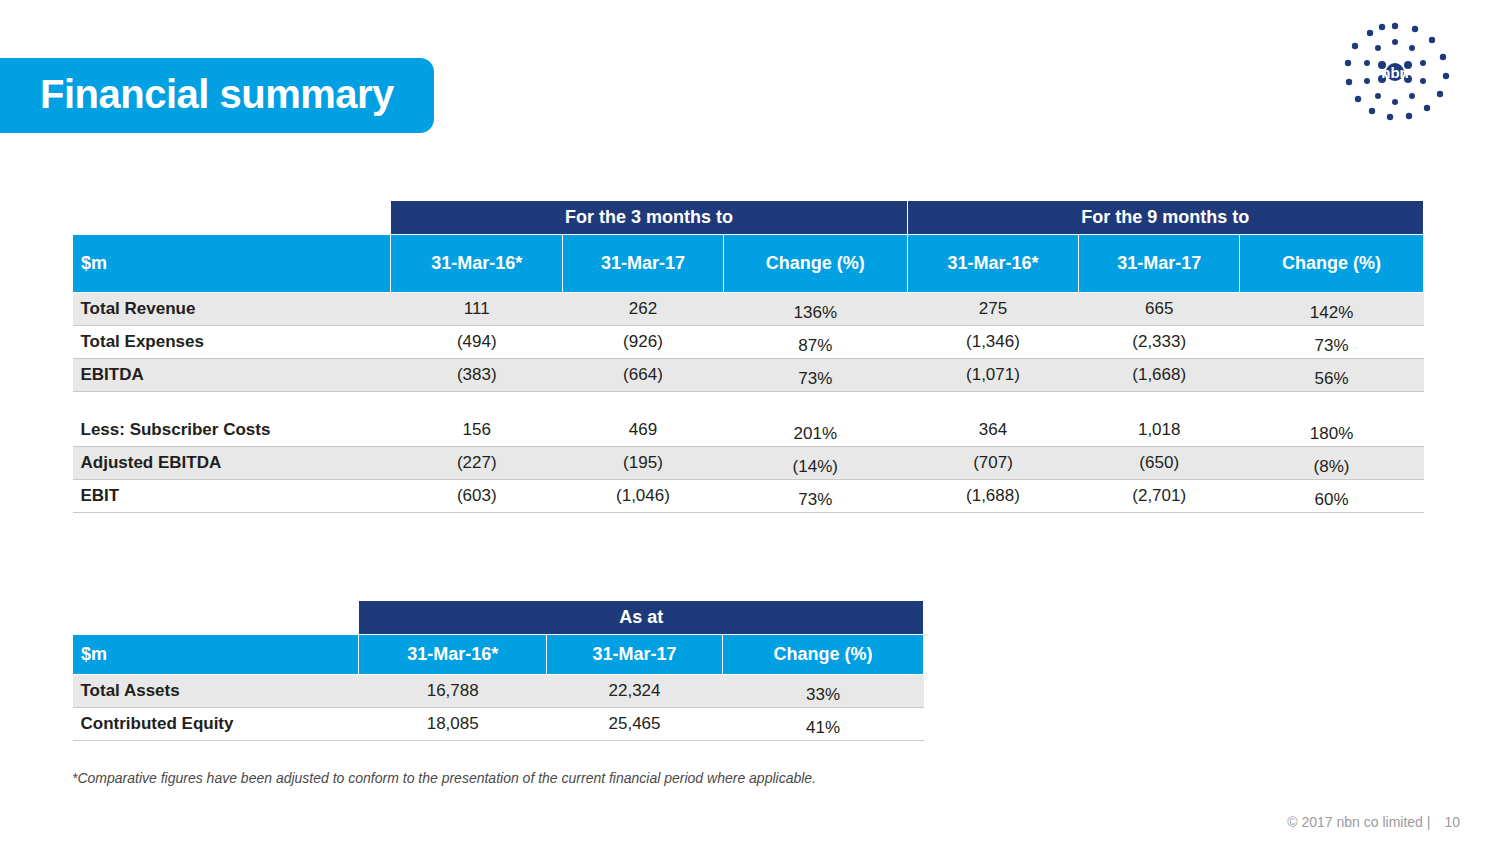Financial summary
nbn
| | For the 3 months to | For the 9 months to |
| --- | --- | --- |
| $m | 31-Mar-16* | 31-Mar-17 | Change (%) | 31-Mar-16* | 31-Mar-17 | Change (%) |
| Total Revenue | 111 | 262 | 136% | 275 | 665 | 142% |
| Total Expenses | (494) | (926) | 87% | (1,346) | (2,333) | 73% |
| EBITDA | (383) | (664) | 73% | (1,071) | (1,668) | 56% |
| Less: Subscriber Costs | 156 | 469 | 201% | 364 | 1,018 | 180% |
| Adjusted EBITDA | (227) | (195) | (14%) | (707) | (650) | (8%) |
| EBIT | (603) | (1,046) | 73% | (1,688) | (2,701) | 60% |
| | As at |
| --- | --- |
| $m | 31-Mar-16* | 31-Mar-17 | Change (%) |
| Total Assets | 16,788 | 22,324 | 33% |
| Contributed Equity | 18,085 | 25,465 | 41% |
*Comparative figures have been adjusted to conform to the presentation of the current financial period where applicable.
© 2017 nbn co limited |10